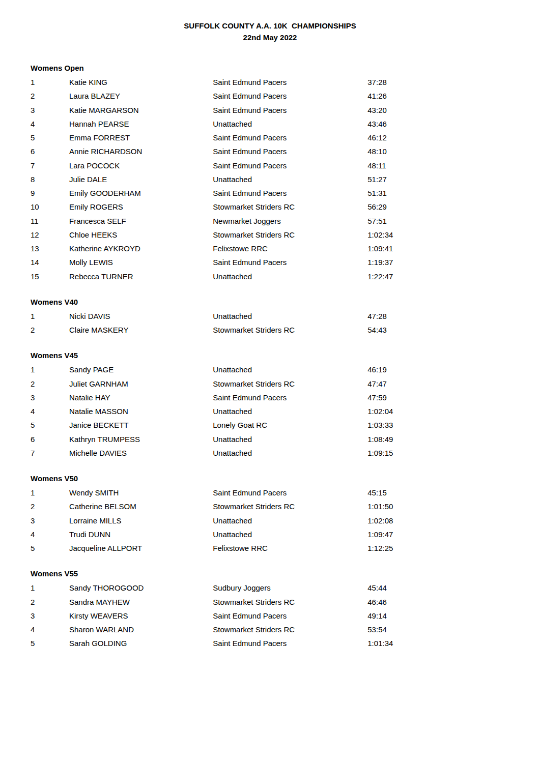SUFFOLK COUNTY A.A. 10K CHAMPIONSHIPS
22nd May 2022
Womens Open
| 1 | Katie KING | Saint Edmund Pacers | 37:28 |
| 2 | Laura BLAZEY | Saint Edmund Pacers | 41:26 |
| 3 | Katie MARGARSON | Saint Edmund Pacers | 43:20 |
| 4 | Hannah PEARSE | Unattached | 43:46 |
| 5 | Emma FORREST | Saint Edmund Pacers | 46:12 |
| 6 | Annie RICHARDSON | Saint Edmund Pacers | 48:10 |
| 7 | Lara POCOCK | Saint Edmund Pacers | 48:11 |
| 8 | Julie DALE | Unattached | 51:27 |
| 9 | Emily GOODERHAM | Saint Edmund Pacers | 51:31 |
| 10 | Emily ROGERS | Stowmarket Striders RC | 56:29 |
| 11 | Francesca SELF | Newmarket Joggers | 57:51 |
| 12 | Chloe HEEKS | Stowmarket Striders RC | 1:02:34 |
| 13 | Katherine AYKROYD | Felixstowe RRC | 1:09:41 |
| 14 | Molly LEWIS | Saint Edmund Pacers | 1:19:37 |
| 15 | Rebecca TURNER | Unattached | 1:22:47 |
Womens V40
| 1 | Nicki DAVIS | Unattached | 47:28 |
| 2 | Claire MASKERY | Stowmarket Striders RC | 54:43 |
Womens V45
| 1 | Sandy PAGE | Unattached | 46:19 |
| 2 | Juliet GARNHAM | Stowmarket Striders RC | 47:47 |
| 3 | Natalie HAY | Saint Edmund Pacers | 47:59 |
| 4 | Natalie MASSON | Unattached | 1:02:04 |
| 5 | Janice BECKETT | Lonely Goat RC | 1:03:33 |
| 6 | Kathryn TRUMPESS | Unattached | 1:08:49 |
| 7 | Michelle DAVIES | Unattached | 1:09:15 |
Womens V50
| 1 | Wendy SMITH | Saint Edmund Pacers | 45:15 |
| 2 | Catherine BELSOM | Stowmarket Striders RC | 1:01:50 |
| 3 | Lorraine MILLS | Unattached | 1:02:08 |
| 4 | Trudi DUNN | Unattached | 1:09:47 |
| 5 | Jacqueline ALLPORT | Felixstowe RRC | 1:12:25 |
Womens V55
| 1 | Sandy THOROGOOD | Sudbury Joggers | 45:44 |
| 2 | Sandra MAYHEW | Stowmarket Striders RC | 46:46 |
| 3 | Kirsty WEAVERS | Saint Edmund Pacers | 49:14 |
| 4 | Sharon WARLAND | Stowmarket Striders RC | 53:54 |
| 5 | Sarah GOLDING | Saint Edmund Pacers | 1:01:34 |